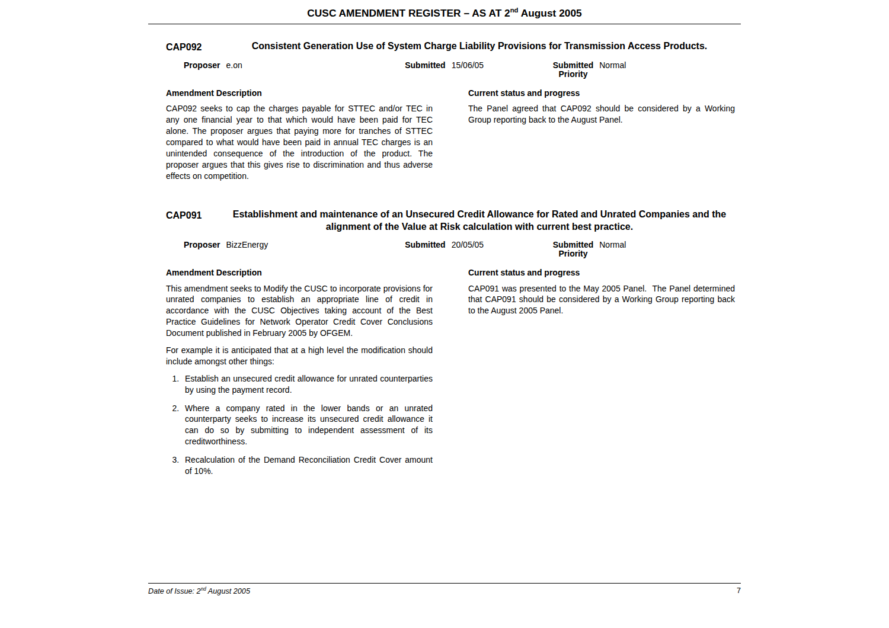CUSC AMENDMENT REGISTER – AS AT 2nd August 2005
CAP092
Consistent Generation Use of System Charge Liability Provisions for Transmission Access Products.
Proposer e.on
Submitted 15/06/05
Submitted Priority Normal
Amendment Description
CAP092 seeks to cap the charges payable for STTEC and/or TEC in any one financial year to that which would have been paid for TEC alone. The proposer argues that paying more for tranches of STTEC compared to what would have been paid in annual TEC charges is an unintended consequence of the introduction of the product. The proposer argues that this gives rise to discrimination and thus adverse effects on competition.
Current status and progress
The Panel agreed that CAP092 should be considered by a Working Group reporting back to the August Panel.
CAP091
Establishment and maintenance of an Unsecured Credit Allowance for Rated and Unrated Companies and the alignment of the Value at Risk calculation with current best practice.
Proposer BizzEnergy
Submitted 20/05/05
Submitted Priority Normal
Amendment Description
This amendment seeks to Modify the CUSC to incorporate provisions for unrated companies to establish an appropriate line of credit in accordance with the CUSC Objectives taking account of the Best Practice Guidelines for Network Operator Credit Cover Conclusions Document published in February 2005 by OFGEM.
For example it is anticipated that at a high level the modification should include amongst other things:
Establish an unsecured credit allowance for unrated counterparties by using the payment record.
Where a company rated in the lower bands or an unrated counterparty seeks to increase its unsecured credit allowance it can do so by submitting to independent assessment of its creditworthiness.
Recalculation of the Demand Reconciliation Credit Cover amount of 10%.
Current status and progress
CAP091 was presented to the May 2005 Panel. The Panel determined that CAP091 should be considered by a Working Group reporting back to the August 2005 Panel.
Date of Issue: 2nd August 2005 7